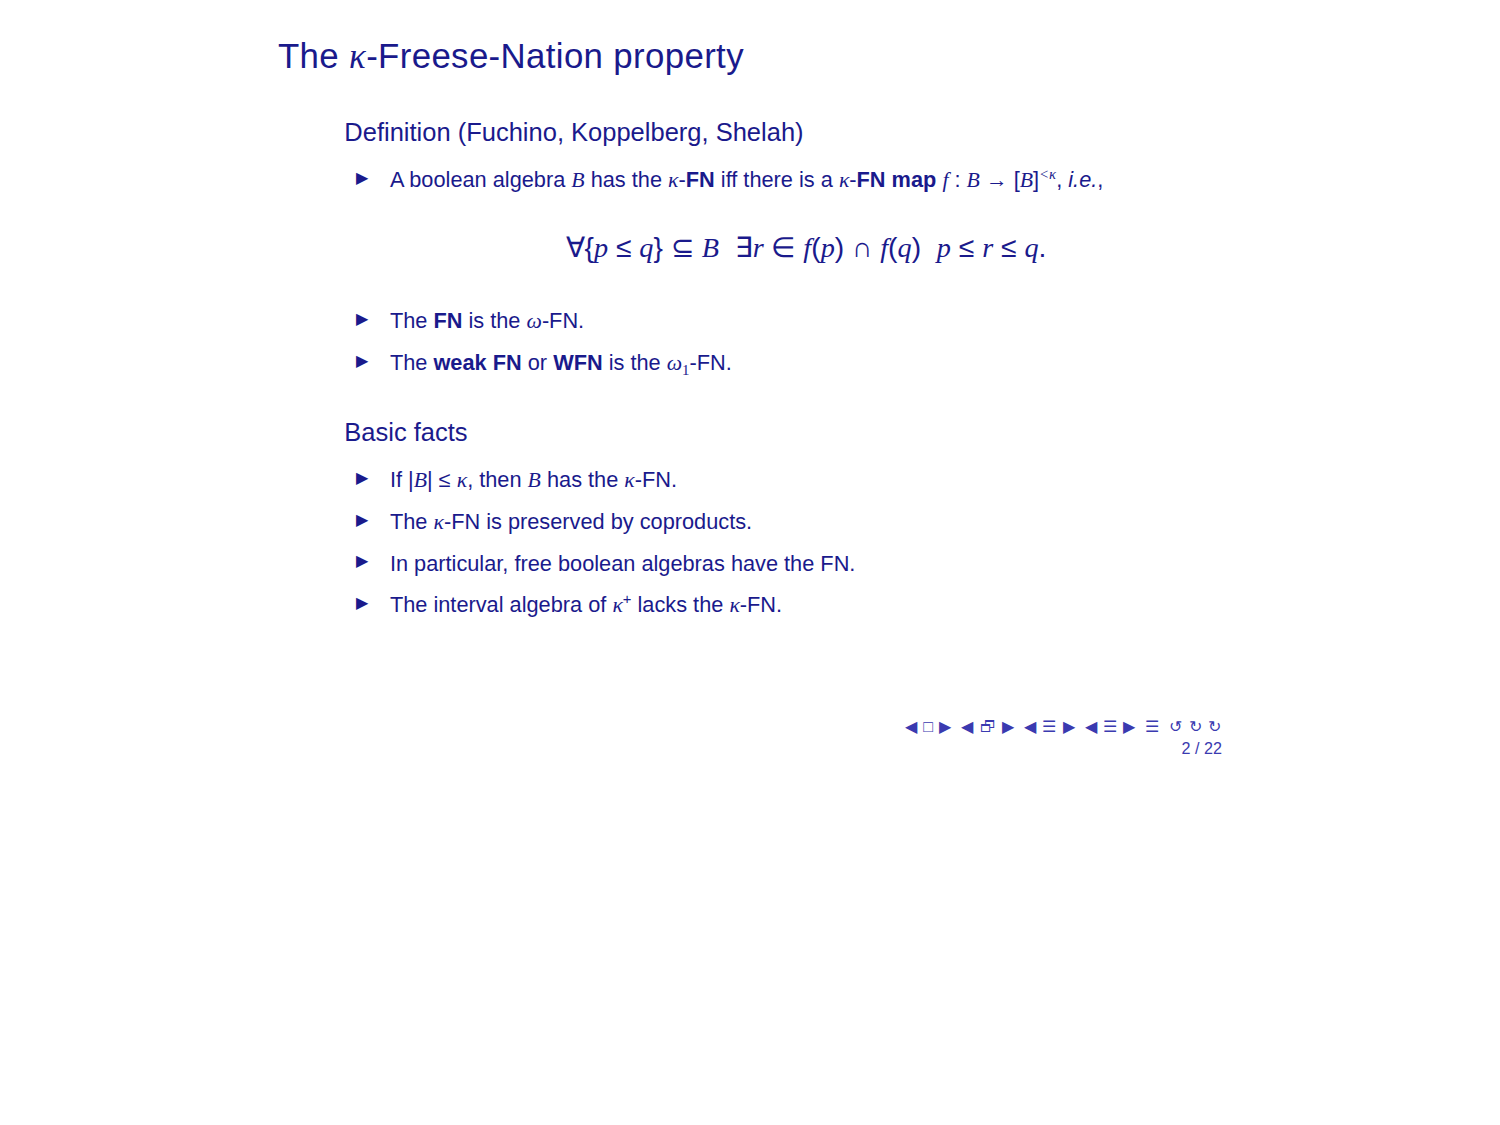The κ-Freese-Nation property
Definition (Fuchino, Koppelberg, Shelah)
A boolean algebra B has the κ-FN iff there is a κ-FN map f : B → [B]<κ, i.e.,
∀{p ≤ q} ⊆ B ∃r ∈ f(p) ∩ f(q) p ≤ r ≤ q.
The FN is the ω-FN.
The weak FN or WFN is the ω1-FN.
Basic facts
If |B| ≤ κ, then B has the κ-FN.
The κ-FN is preserved by coproducts.
In particular, free boolean algebras have the FN.
The interval algebra of κ+ lacks the κ-FN.
◀ □ ▶ ◀ 🗗 ▶ ◀ ☰ ▶ ◀ ☰ ▶ ☰ ↺ ↻ ↻
2 / 22